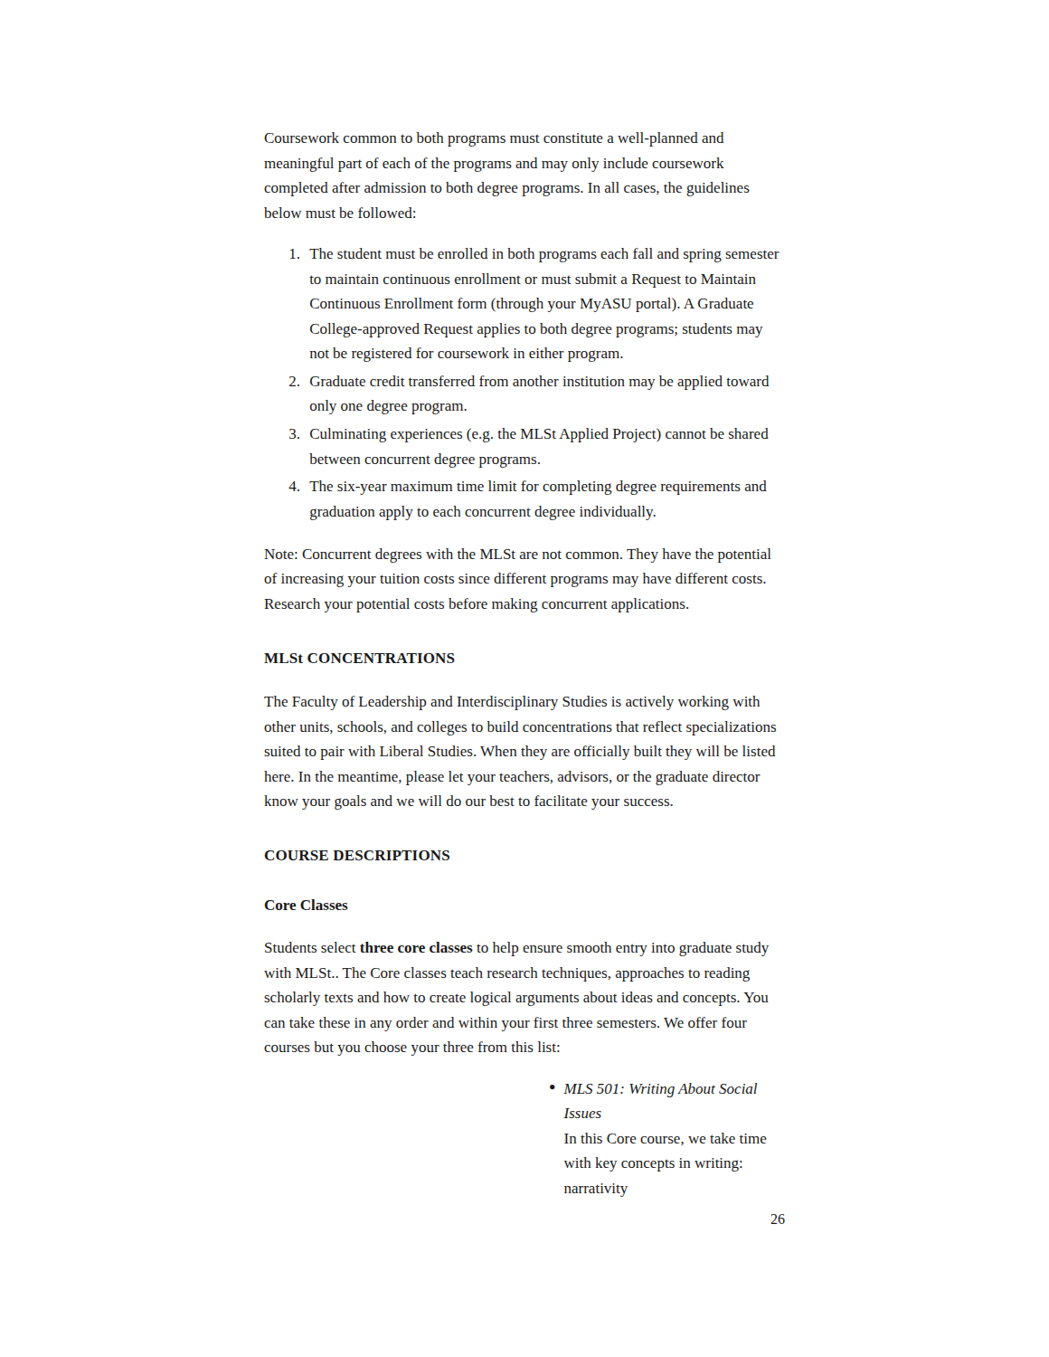Coursework common to both programs must constitute a well-planned and meaningful part of each of the programs and may only include coursework completed after admission to both degree programs. In all cases, the guidelines below must be followed:
The student must be enrolled in both programs each fall and spring semester to maintain continuous enrollment or must submit a Request to Maintain Continuous Enrollment form (through your MyASU portal). A Graduate College-approved Request applies to both degree programs; students may not be registered for coursework in either program.
Graduate credit transferred from another institution may be applied toward only one degree program.
Culminating experiences (e.g. the MLSt Applied Project) cannot be shared between concurrent degree programs.
The six-year maximum time limit for completing degree requirements and graduation apply to each concurrent degree individually.
Note: Concurrent degrees with the MLSt are not common. They have the potential of increasing your tuition costs since different programs may have different costs. Research your potential costs before making concurrent applications.
MLSt CONCENTRATIONS
The Faculty of Leadership and Interdisciplinary Studies is actively working with other units, schools, and colleges to build concentrations that reflect specializations suited to pair with Liberal Studies. When they are officially built they will be listed here. In the meantime, please let your teachers, advisors, or the graduate director know your goals and we will do our best to facilitate your success.
COURSE DESCRIPTIONS
Core Classes
Students select three core classes to help ensure smooth entry into graduate study with MLSt.. The Core classes teach research techniques, approaches to reading scholarly texts and how to create logical arguments about ideas and concepts. You can take these in any order and within your first three semesters. We offer four courses but you choose your three from this list:
MLS 501: Writing About Social Issues In this Core course, we take time with key concepts in writing: narrativity
26